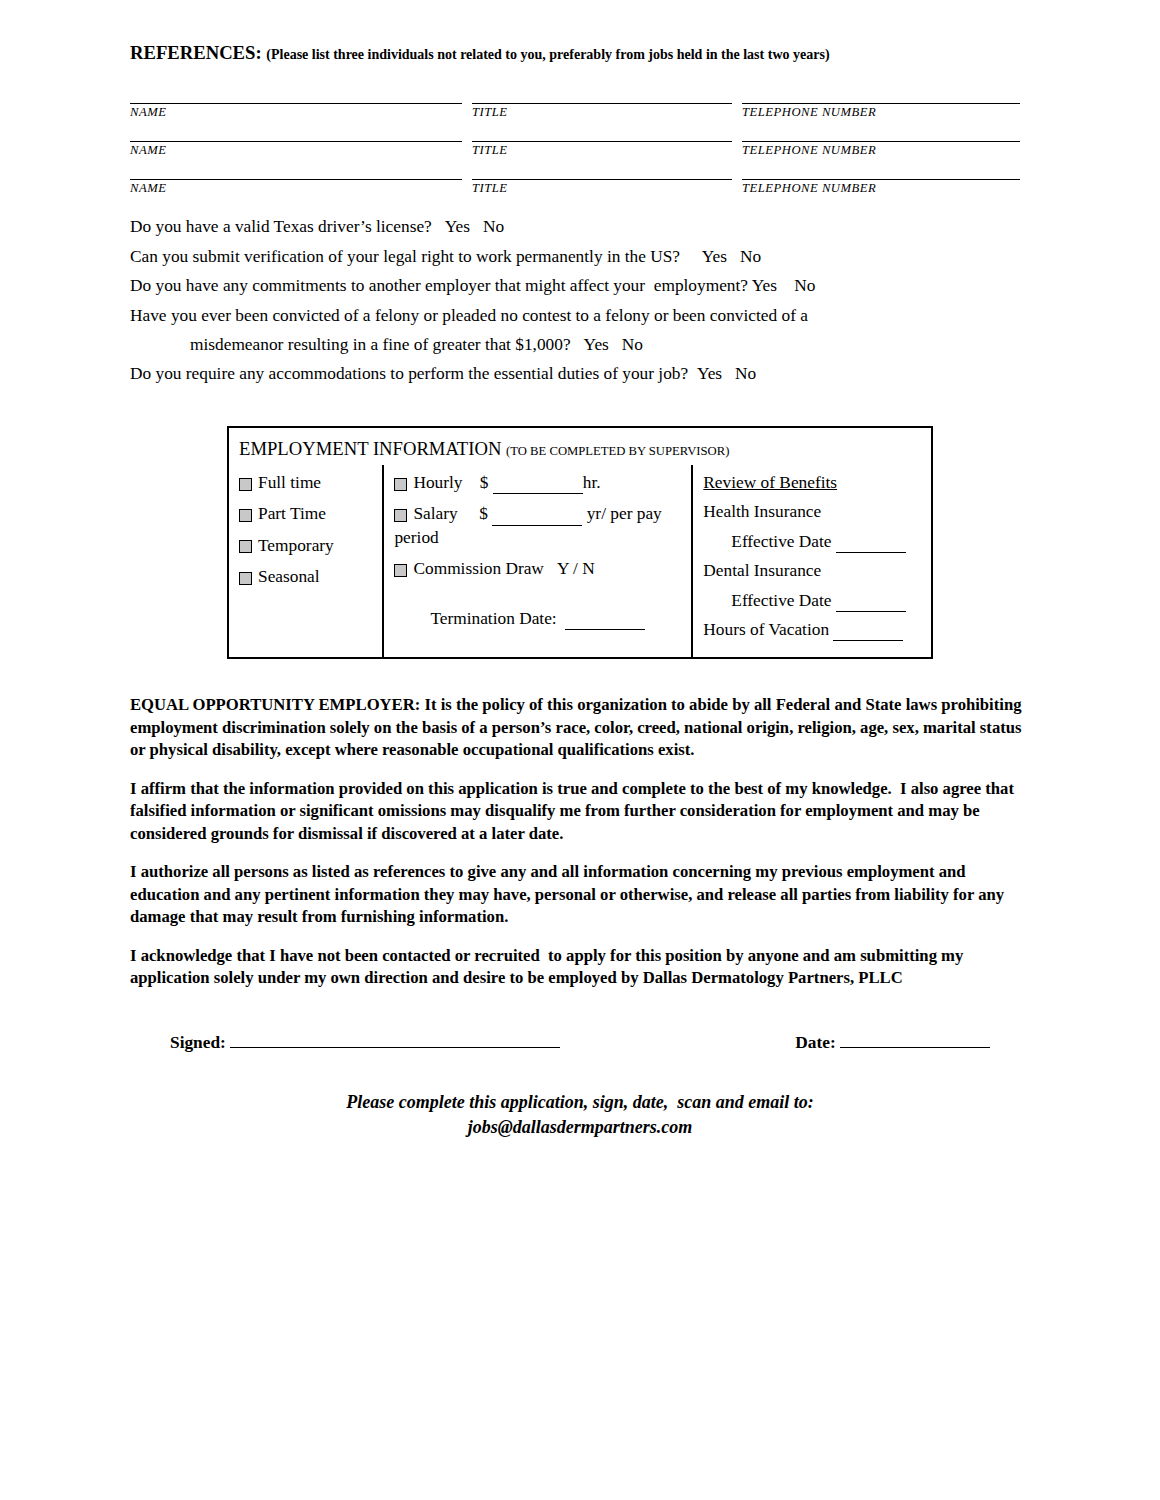REFERENCES: (Please list three individuals not related to you, preferably from jobs held in the last two years)
| NAME | TITLE | TELEPHONE NUMBER |
| NAME | TITLE | TELEPHONE NUMBER |
| NAME | TITLE | TELEPHONE NUMBER |
Do you have a valid Texas driver’s license? Yes No
Can you submit verification of your legal right to work permanently in the US? Yes No
Do you have any commitments to another employer that might affect your employment? Yes No
Have you ever been convicted of a felony or pleaded no contest to a felony or been convicted of a
misdemeanor resulting in a fine of greater that $1,000? Yes No
Do you require any accommodations to perform the essential duties of your job? Yes No
EMPLOYMENT INFORMATION (to be completed by supervisor)
| Full time Part Time Temporary Seasonal | Hourly $ hr. Salary $ yr/ per pay period Commission Draw Y / N Termination Date: | Review of Benefits Health Insurance Effective Date Dental Insurance Effective Date Hours of Vacation |
EQUAL OPPORTUNITY EMPLOYER: It is the policy of this organization to abide by all Federal and State laws prohibiting employment discrimination solely on the basis of a person’s race, color, creed, national origin, religion, age, sex, marital status or physical disability, except where reasonable occupational qualifications exist.
I affirm that the information provided on this application is true and complete to the best of my knowledge. I also agree that falsified information or significant omissions may disqualify me from further consideration for employment and may be considered grounds for dismissal if discovered at a later date.
I authorize all persons as listed as references to give any and all information concerning my previous employment and education and any pertinent information they may have, personal or otherwise, and release all parties from liability for any damage that may result from furnishing information.
I acknowledge that I have not been contacted or recruited to apply for this position by anyone and am submitting my application solely under my own direction and desire to be employed by Dallas Dermatology Partners, PLLC
Signed:
Date:
Please complete this application, sign, date, scan and email to:
jobs@dallasdermpartners.com